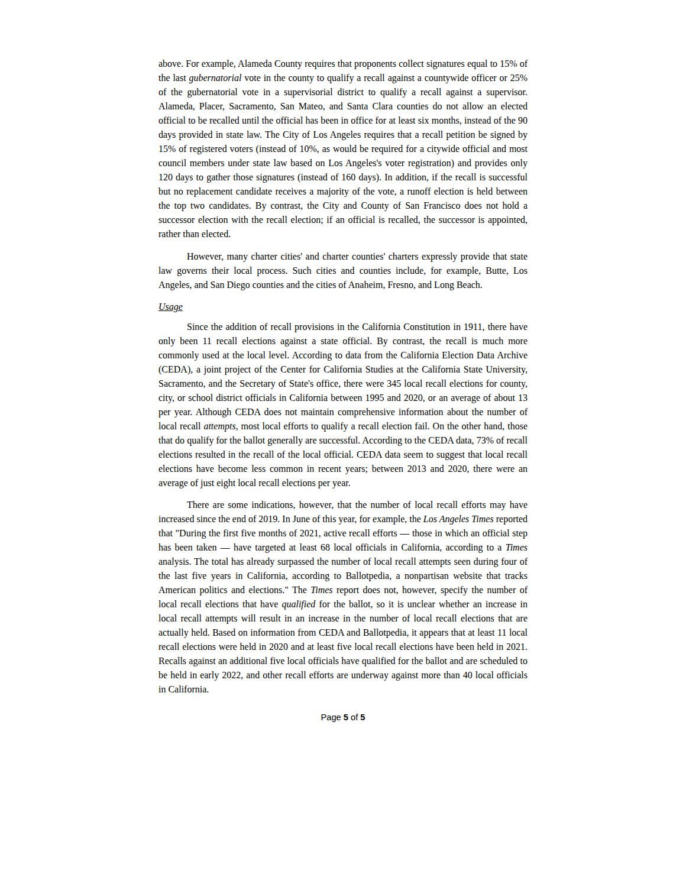above. For example, Alameda County requires that proponents collect signatures equal to 15% of the last gubernatorial vote in the county to qualify a recall against a countywide officer or 25% of the gubernatorial vote in a supervisorial district to qualify a recall against a supervisor. Alameda, Placer, Sacramento, San Mateo, and Santa Clara counties do not allow an elected official to be recalled until the official has been in office for at least six months, instead of the 90 days provided in state law. The City of Los Angeles requires that a recall petition be signed by 15% of registered voters (instead of 10%, as would be required for a citywide official and most council members under state law based on Los Angeles's voter registration) and provides only 120 days to gather those signatures (instead of 160 days). In addition, if the recall is successful but no replacement candidate receives a majority of the vote, a runoff election is held between the top two candidates. By contrast, the City and County of San Francisco does not hold a successor election with the recall election; if an official is recalled, the successor is appointed, rather than elected.
However, many charter cities' and charter counties' charters expressly provide that state law governs their local process. Such cities and counties include, for example, Butte, Los Angeles, and San Diego counties and the cities of Anaheim, Fresno, and Long Beach.
Usage
Since the addition of recall provisions in the California Constitution in 1911, there have only been 11 recall elections against a state official. By contrast, the recall is much more commonly used at the local level. According to data from the California Election Data Archive (CEDA), a joint project of the Center for California Studies at the California State University, Sacramento, and the Secretary of State's office, there were 345 local recall elections for county, city, or school district officials in California between 1995 and 2020, or an average of about 13 per year. Although CEDA does not maintain comprehensive information about the number of local recall attempts, most local efforts to qualify a recall election fail. On the other hand, those that do qualify for the ballot generally are successful. According to the CEDA data, 73% of recall elections resulted in the recall of the local official. CEDA data seem to suggest that local recall elections have become less common in recent years; between 2013 and 2020, there were an average of just eight local recall elections per year.
There are some indications, however, that the number of local recall efforts may have increased since the end of 2019. In June of this year, for example, the Los Angeles Times reported that "During the first five months of 2021, active recall efforts — those in which an official step has been taken — have targeted at least 68 local officials in California, according to a Times analysis. The total has already surpassed the number of local recall attempts seen during four of the last five years in California, according to Ballotpedia, a nonpartisan website that tracks American politics and elections." The Times report does not, however, specify the number of local recall elections that have qualified for the ballot, so it is unclear whether an increase in local recall attempts will result in an increase in the number of local recall elections that are actually held. Based on information from CEDA and Ballotpedia, it appears that at least 11 local recall elections were held in 2020 and at least five local recall elections have been held in 2021. Recalls against an additional five local officials have qualified for the ballot and are scheduled to be held in early 2022, and other recall efforts are underway against more than 40 local officials in California.
Page 5 of 5